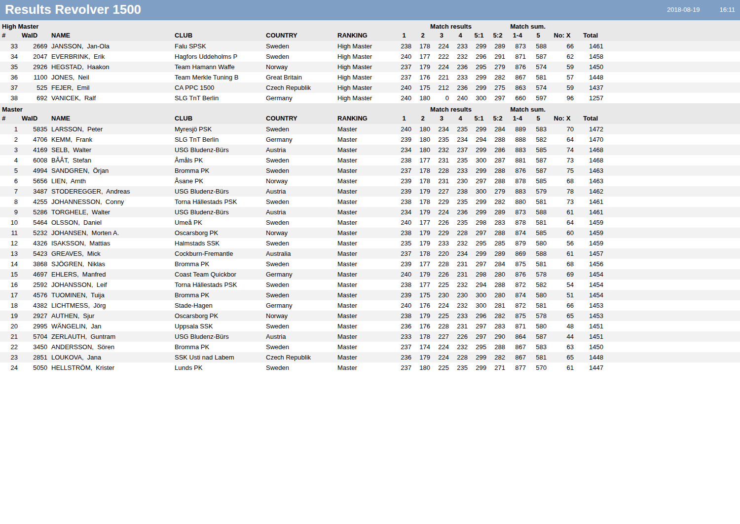Results Revolver 1500
2018-08-1916:11
| High Master | Match results | Match sum. | | | |
| # | WaID | NAME | CLUB | COUNTRY | RANKING | 1 | 2 | 3 | 4 | 5:1 | 5:2 | 1-4 | 5 | No: X | Total | |
| 33 | 2669 | JANSSON, Jan-Ola | Falu SPSK | Sweden | High Master | 238 | 178 | 224 | 233 | 299 | 289 | 873 | 588 | 66 | 1461 | |
| 34 | 2047 | EVERBRINK, Erik | Hagfors Uddeholms P | Sweden | High Master | 240 | 177 | 222 | 232 | 296 | 291 | 871 | 587 | 62 | 1458 | |
| 35 | 2926 | HEGSTAD, Haakon | Team Hamann Waffe | Norway | High Master | 237 | 179 | 224 | 236 | 295 | 279 | 876 | 574 | 59 | 1450 | |
| 36 | 1100 | JONES, Neil | Team Merkle Tuning B | Great Britain | High Master | 237 | 176 | 221 | 233 | 299 | 282 | 867 | 581 | 57 | 1448 | |
| 37 | 525 | FEJER, Emil | CA PPC 1500 | Czech Republik | High Master | 240 | 175 | 212 | 236 | 299 | 275 | 863 | 574 | 59 | 1437 | |
| 38 | 692 | VANICEK, Ralf | SLG TnT Berlin | Germany | High Master | 240 | 180 | 0 | 240 | 300 | 297 | 660 | 597 | 96 | 1257 | |
| Master | Match results | Match sum. | | | |
| # | WaID | NAME | CLUB | COUNTRY | RANKING | 1 | 2 | 3 | 4 | 5:1 | 5:2 | 1-4 | 5 | No: X | Total | |
| 1 | 5835 | LARSSON, Peter | Myresjö PSK | Sweden | Master | 240 | 180 | 234 | 235 | 299 | 284 | 889 | 583 | 70 | 1472 | |
| 2 | 4706 | KEMM, Frank | SLG TnT Berlin | Germany | Master | 239 | 180 | 235 | 234 | 294 | 288 | 888 | 582 | 64 | 1470 | |
| 3 | 4169 | SELB, Walter | USG Bludenz-Bürs | Austria | Master | 234 | 180 | 232 | 237 | 299 | 286 | 883 | 585 | 74 | 1468 | |
| 4 | 6008 | BÅÅT, Stefan | Åmåls PK | Sweden | Master | 238 | 177 | 231 | 235 | 300 | 287 | 881 | 587 | 73 | 1468 | |
| 5 | 4994 | SANDGREN, Örjan | Bromma PK | Sweden | Master | 237 | 178 | 228 | 233 | 299 | 288 | 876 | 587 | 75 | 1463 | |
| 6 | 5656 | LIEN, Arnth | Åsane PK | Norway | Master | 239 | 178 | 231 | 230 | 297 | 288 | 878 | 585 | 68 | 1463 | |
| 7 | 3487 | STODEREGGER, Andreas | USG Bludenz-Bürs | Austria | Master | 239 | 179 | 227 | 238 | 300 | 279 | 883 | 579 | 78 | 1462 | |
| 8 | 4255 | JOHANNESSON, Conny | Torna Hällestads PSK | Sweden | Master | 238 | 178 | 229 | 235 | 299 | 282 | 880 | 581 | 73 | 1461 | |
| 9 | 5286 | TORGHELE, Walter | USG Bludenz-Bürs | Austria | Master | 234 | 179 | 224 | 236 | 299 | 289 | 873 | 588 | 61 | 1461 | |
| 10 | 5464 | OLSSON, Daniel | Umeå PK | Sweden | Master | 240 | 177 | 226 | 235 | 298 | 283 | 878 | 581 | 64 | 1459 | |
| 11 | 5232 | JOHANSEN, Morten A. | Oscarsborg PK | Norway | Master | 238 | 179 | 229 | 228 | 297 | 288 | 874 | 585 | 60 | 1459 | |
| 12 | 4326 | ISAKSSON, Mattias | Halmstads SSK | Sweden | Master | 235 | 179 | 233 | 232 | 295 | 285 | 879 | 580 | 56 | 1459 | |
| 13 | 5423 | GREAVES, Mick | Cockburn-Fremantle | Australia | Master | 237 | 178 | 220 | 234 | 299 | 289 | 869 | 588 | 61 | 1457 | |
| 14 | 3868 | SJÖGREN, Niklas | Bromma PK | Sweden | Master | 239 | 177 | 228 | 231 | 297 | 284 | 875 | 581 | 68 | 1456 | |
| 15 | 4697 | EHLERS, Manfred | Coast Team Quickbor | Germany | Master | 240 | 179 | 226 | 231 | 298 | 280 | 876 | 578 | 69 | 1454 | |
| 16 | 2592 | JOHANSSON, Leif | Torna Hällestads PSK | Sweden | Master | 238 | 177 | 225 | 232 | 294 | 288 | 872 | 582 | 54 | 1454 | |
| 17 | 4576 | TUOMINEN, Tuija | Bromma PK | Sweden | Master | 239 | 175 | 230 | 230 | 300 | 280 | 874 | 580 | 51 | 1454 | |
| 18 | 4382 | LICHTMESS, Jörg | Stade-Hagen | Germany | Master | 240 | 176 | 224 | 232 | 300 | 281 | 872 | 581 | 66 | 1453 | |
| 19 | 2927 | AUTHEN, Sjur | Oscarsborg PK | Norway | Master | 238 | 179 | 225 | 233 | 296 | 282 | 875 | 578 | 65 | 1453 | |
| 20 | 2995 | WÄNGELIN, Jan | Uppsala SSK | Sweden | Master | 236 | 176 | 228 | 231 | 297 | 283 | 871 | 580 | 48 | 1451 | |
| 21 | 5704 | ZERLAUTH, Guntram | USG Bludenz-Bürs | Austria | Master | 233 | 178 | 227 | 226 | 297 | 290 | 864 | 587 | 44 | 1451 | |
| 22 | 3450 | ANDERSSON, Sören | Bromma PK | Sweden | Master | 237 | 174 | 224 | 232 | 295 | 288 | 867 | 583 | 63 | 1450 | |
| 23 | 2851 | LOUKOVA, Jana | SSK Usti nad Labem | Czech Republik | Master | 236 | 179 | 224 | 228 | 299 | 282 | 867 | 581 | 65 | 1448 | |
| 24 | 5050 | HELLSTRÖM, Krister | Lunds PK | Sweden | Master | 237 | 180 | 225 | 235 | 299 | 271 | 877 | 570 | 61 | 1447 | |